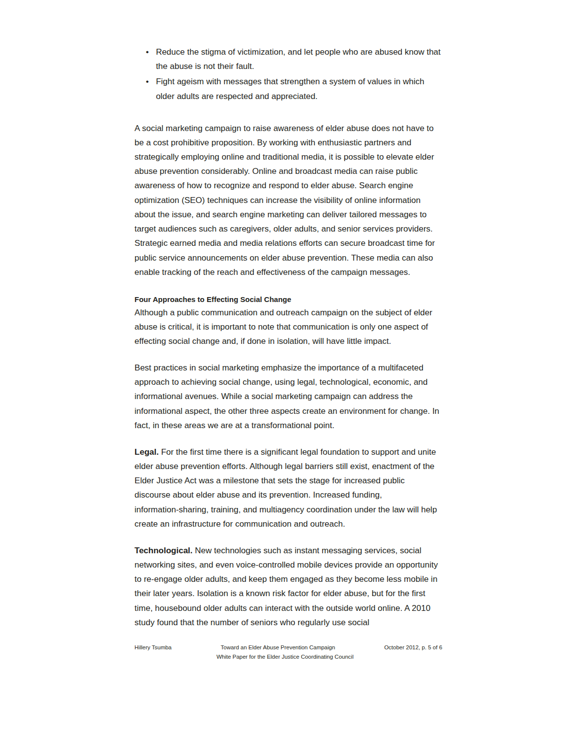Reduce the stigma of victimization, and let people who are abused know that the abuse is not their fault.
Fight ageism with messages that strengthen a system of values in which older adults are respected and appreciated.
A social marketing campaign to raise awareness of elder abuse does not have to be a cost prohibitive proposition. By working with enthusiastic partners and strategically employing online and traditional media, it is possible to elevate elder abuse prevention considerably. Online and broadcast media can raise public awareness of how to recognize and respond to elder abuse. Search engine optimization (SEO) techniques can increase the visibility of online information about the issue, and search engine marketing can deliver tailored messages to target audiences such as caregivers, older adults, and senior services providers. Strategic earned media and media relations efforts can secure broadcast time for public service announcements on elder abuse prevention. These media can also enable tracking of the reach and effectiveness of the campaign messages.
Four Approaches to Effecting Social Change
Although a public communication and outreach campaign on the subject of elder abuse is critical, it is important to note that communication is only one aspect of effecting social change and, if done in isolation, will have little impact.
Best practices in social marketing emphasize the importance of a multifaceted approach to achieving social change, using legal, technological, economic, and informational avenues. While a social marketing campaign can address the informational aspect, the other three aspects create an environment for change. In fact, in these areas we are at a transformational point.
Legal. For the first time there is a significant legal foundation to support and unite elder abuse prevention efforts. Although legal barriers still exist, enactment of the Elder Justice Act was a milestone that sets the stage for increased public discourse about elder abuse and its prevention. Increased funding, information‑sharing, training, and multiagency coordination under the law will help create an infrastructure for communication and outreach.
Technological. New technologies such as instant messaging services, social networking sites, and even voice‑controlled mobile devices provide an opportunity to re‑engage older adults, and keep them engaged as they become less mobile in their later years. Isolation is a known risk factor for elder abuse, but for the first time, housebound older adults can interact with the outside world online. A 2010 study found that the number of seniors who regularly use social
Hillery Tsumba
Toward an Elder Abuse Prevention Campaign
October 2012, p. 5 of 6
White Paper for the Elder Justice Coordinating Council